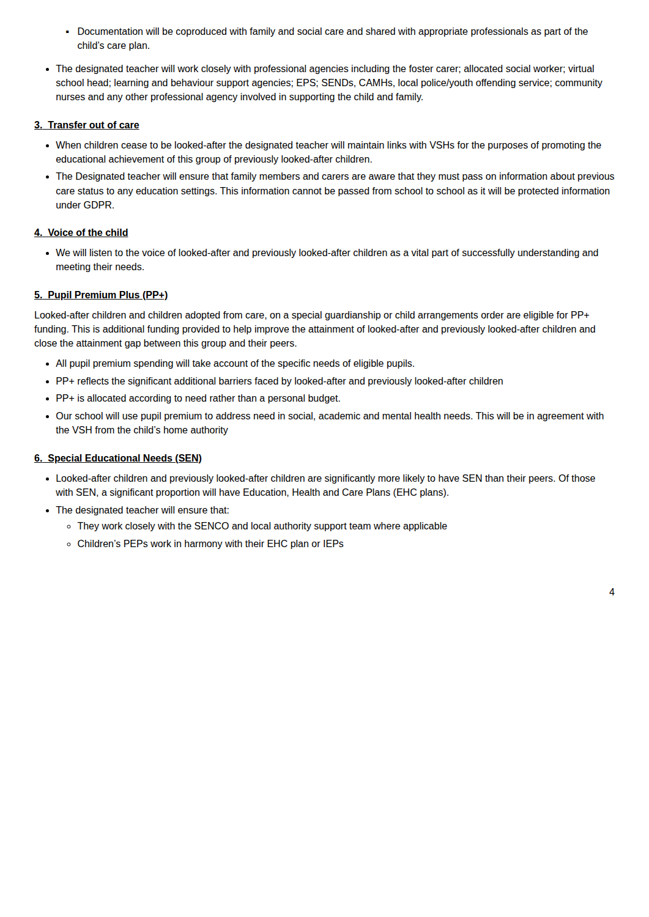Documentation will be coproduced with family and social care and shared with appropriate professionals as part of the child’s care plan.
The designated teacher will work closely with professional agencies including the foster carer; allocated social worker; virtual school head; learning and behaviour support agencies; EPS; SENDs, CAMHs, local police/youth offending service; community nurses and any other professional agency involved in supporting the child and family.
3. Transfer out of care
When children cease to be looked-after the designated teacher will maintain links with VSHs for the purposes of promoting the educational achievement of this group of previously looked-after children.
The Designated teacher will ensure that family members and carers are aware that they must pass on information about previous care status to any education settings. This information cannot be passed from school to school as it will be protected information under GDPR.
4. Voice of the child
We will listen to the voice of looked-after and previously looked-after children as a vital part of successfully understanding and meeting their needs.
5. Pupil Premium Plus (PP+)
Looked-after children and children adopted from care, on a special guardianship or child arrangements order are eligible for PP+ funding. This is additional funding provided to help improve the attainment of looked-after and previously looked-after children and close the attainment gap between this group and their peers.
All pupil premium spending will take account of the specific needs of eligible pupils.
PP+ reflects the significant additional barriers faced by looked-after and previously looked-after children
PP+ is allocated according to need rather than a personal budget.
Our school will use pupil premium to address need in social, academic and mental health needs. This will be in agreement with the VSH from the child’s home authority
6. Special Educational Needs (SEN)
Looked-after children and previously looked-after children are significantly more likely to have SEN than their peers. Of those with SEN, a significant proportion will have Education, Health and Care Plans (EHC plans).
The designated teacher will ensure that:
They work closely with the SENCO and local authority support team where applicable
Children’s PEPs work in harmony with their EHC plan or IEPs
4